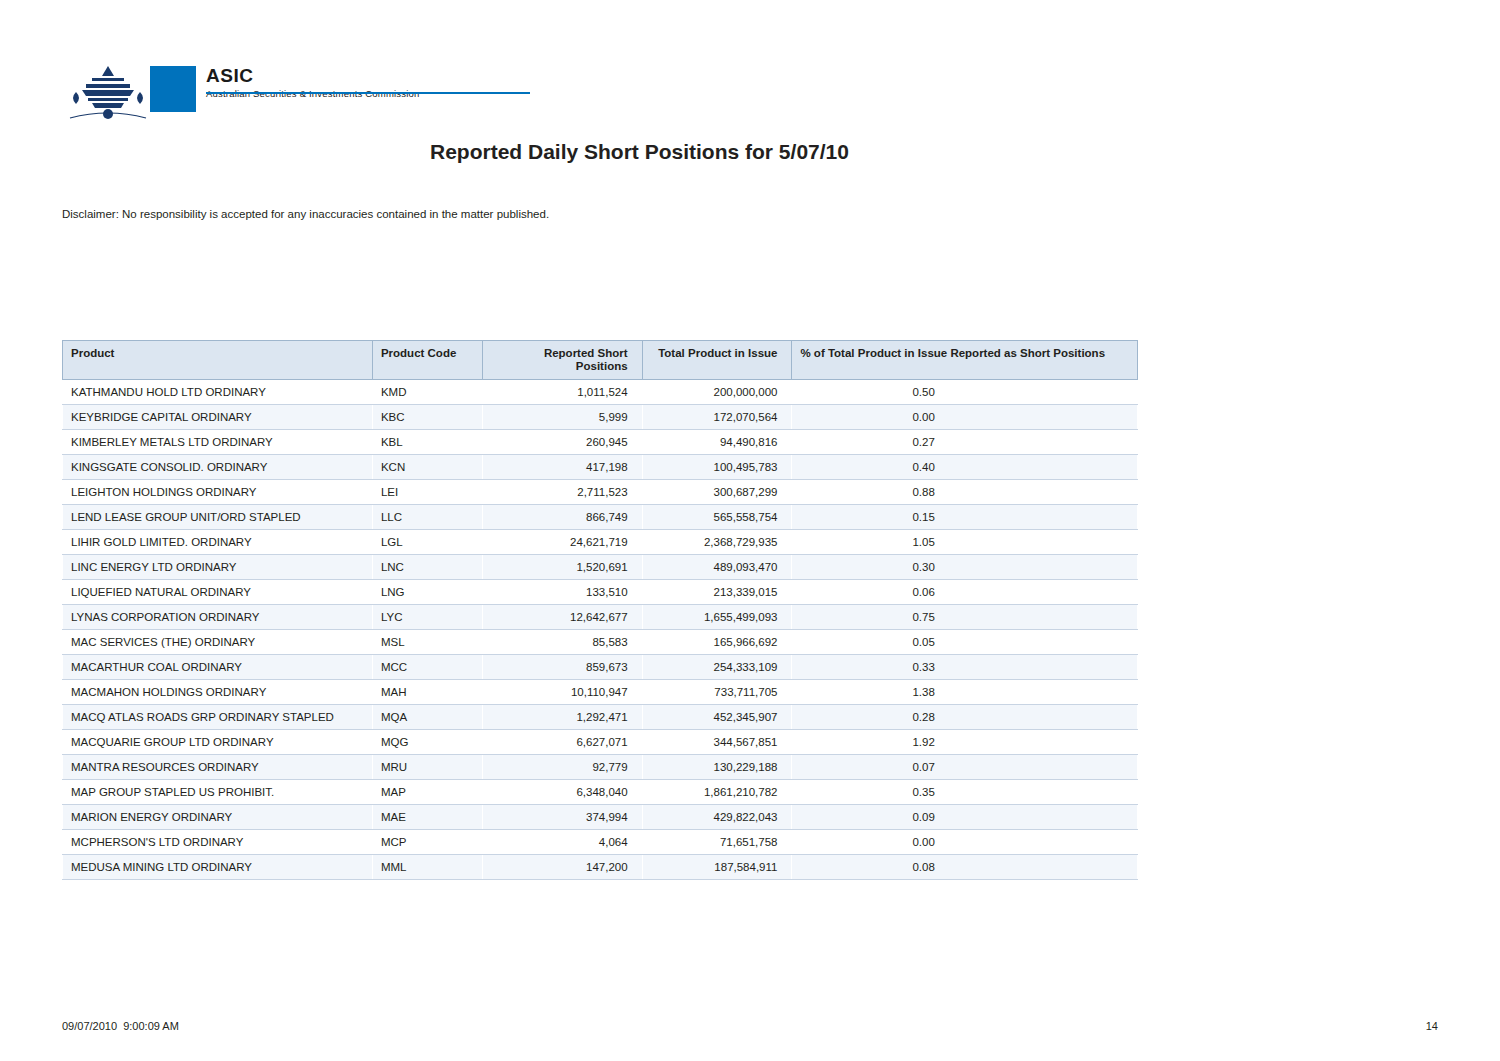ASIC
Australian Securities & Investments Commission
Reported Daily Short Positions for 5/07/10
Disclaimer: No responsibility is accepted for any inaccuracies contained in the matter published.
| Product | Product Code | Reported Short Positions | Total Product in Issue | % of Total Product in Issue Reported as Short Positions |
| --- | --- | --- | --- | --- |
| KATHMANDU HOLD LTD ORDINARY | KMD | 1,011,524 | 200,000,000 | 0.50 |
| KEYBRIDGE CAPITAL ORDINARY | KBC | 5,999 | 172,070,564 | 0.00 |
| KIMBERLEY METALS LTD ORDINARY | KBL | 260,945 | 94,490,816 | 0.27 |
| KINGSGATE CONSOLID. ORDINARY | KCN | 417,198 | 100,495,783 | 0.40 |
| LEIGHTON HOLDINGS ORDINARY | LEI | 2,711,523 | 300,687,299 | 0.88 |
| LEND LEASE GROUP UNIT/ORD STAPLED | LLC | 866,749 | 565,558,754 | 0.15 |
| LIHIR GOLD LIMITED. ORDINARY | LGL | 24,621,719 | 2,368,729,935 | 1.05 |
| LINC ENERGY LTD ORDINARY | LNC | 1,520,691 | 489,093,470 | 0.30 |
| LIQUEFIED NATURAL ORDINARY | LNG | 133,510 | 213,339,015 | 0.06 |
| LYNAS CORPORATION ORDINARY | LYC | 12,642,677 | 1,655,499,093 | 0.75 |
| MAC SERVICES (THE) ORDINARY | MSL | 85,583 | 165,966,692 | 0.05 |
| MACARTHUR COAL ORDINARY | MCC | 859,673 | 254,333,109 | 0.33 |
| MACMAHON HOLDINGS ORDINARY | MAH | 10,110,947 | 733,711,705 | 1.38 |
| MACQ ATLAS ROADS GRP ORDINARY STAPLED | MQA | 1,292,471 | 452,345,907 | 0.28 |
| MACQUARIE GROUP LTD ORDINARY | MQG | 6,627,071 | 344,567,851 | 1.92 |
| MANTRA RESOURCES ORDINARY | MRU | 92,779 | 130,229,188 | 0.07 |
| MAP GROUP STAPLED US PROHIBIT. | MAP | 6,348,040 | 1,861,210,782 | 0.35 |
| MARION ENERGY ORDINARY | MAE | 374,994 | 429,822,043 | 0.09 |
| MCPHERSON'S LTD ORDINARY | MCP | 4,064 | 71,651,758 | 0.00 |
| MEDUSA MINING LTD ORDINARY | MML | 147,200 | 187,584,911 | 0.08 |
09/07/2010 9:00:09 AM
14